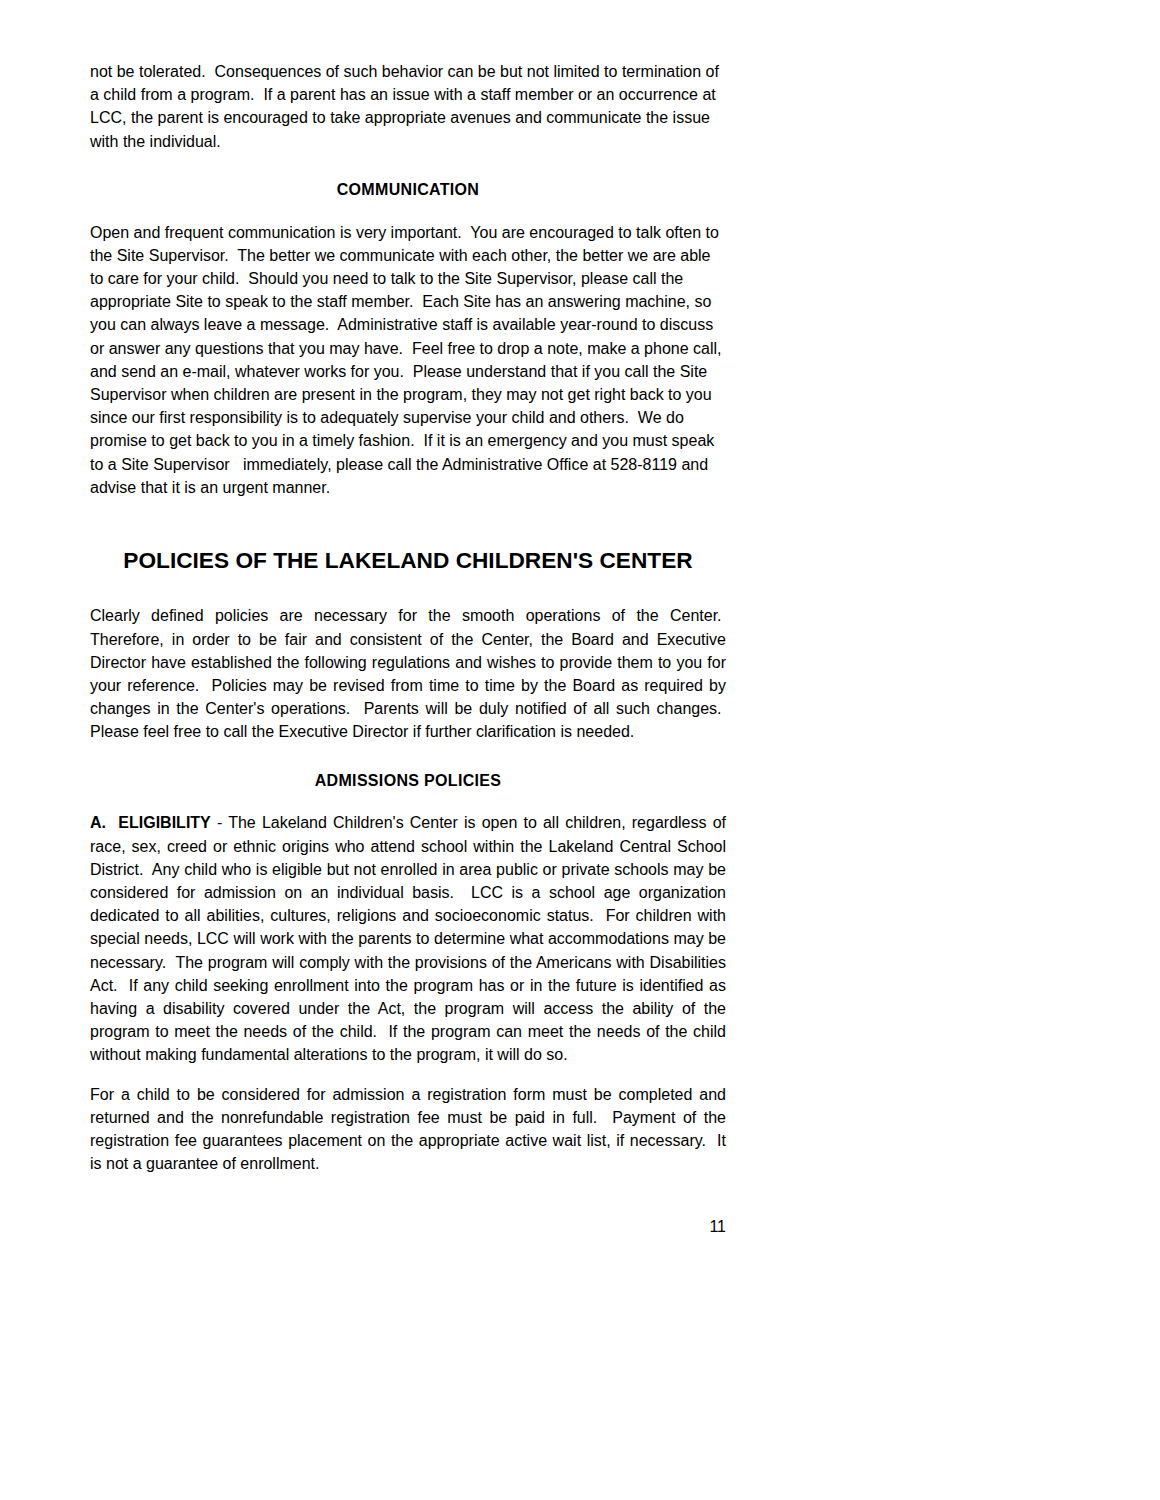not be tolerated. Consequences of such behavior can be but not limited to termination of a child from a program. If a parent has an issue with a staff member or an occurrence at LCC, the parent is encouraged to take appropriate avenues and communicate the issue with the individual.
COMMUNICATION
Open and frequent communication is very important. You are encouraged to talk often to the Site Supervisor. The better we communicate with each other, the better we are able to care for your child. Should you need to talk to the Site Supervisor, please call the appropriate Site to speak to the staff member. Each Site has an answering machine, so you can always leave a message. Administrative staff is available year-round to discuss or answer any questions that you may have. Feel free to drop a note, make a phone call, and send an e-mail, whatever works for you. Please understand that if you call the Site Supervisor when children are present in the program, they may not get right back to you since our first responsibility is to adequately supervise your child and others. We do promise to get back to you in a timely fashion. If it is an emergency and you must speak to a Site Supervisor immediately, please call the Administrative Office at 528-8119 and advise that it is an urgent manner.
POLICIES OF THE LAKELAND CHILDREN'S CENTER
Clearly defined policies are necessary for the smooth operations of the Center. Therefore, in order to be fair and consistent of the Center, the Board and Executive Director have established the following regulations and wishes to provide them to you for your reference. Policies may be revised from time to time by the Board as required by changes in the Center's operations. Parents will be duly notified of all such changes. Please feel free to call the Executive Director if further clarification is needed.
ADMISSIONS POLICIES
A. ELIGIBILITY - The Lakeland Children's Center is open to all children, regardless of race, sex, creed or ethnic origins who attend school within the Lakeland Central School District. Any child who is eligible but not enrolled in area public or private schools may be considered for admission on an individual basis. LCC is a school age organization dedicated to all abilities, cultures, religions and socioeconomic status. For children with special needs, LCC will work with the parents to determine what accommodations may be necessary. The program will comply with the provisions of the Americans with Disabilities Act. If any child seeking enrollment into the program has or in the future is identified as having a disability covered under the Act, the program will access the ability of the program to meet the needs of the child. If the program can meet the needs of the child without making fundamental alterations to the program, it will do so.
For a child to be considered for admission a registration form must be completed and returned and the nonrefundable registration fee must be paid in full. Payment of the registration fee guarantees placement on the appropriate active wait list, if necessary. It is not a guarantee of enrollment.
11